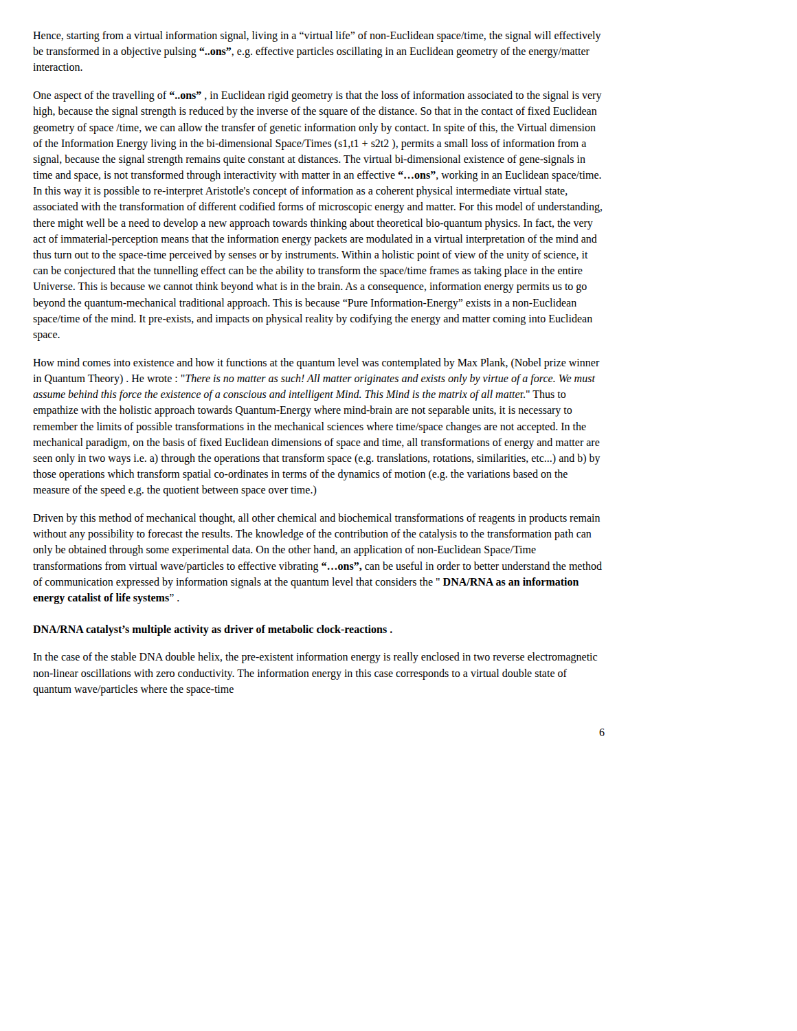Hence, starting from a virtual information signal, living in a “virtual life” of non-Euclidean space/time, the signal will effectively be transformed in a objective pulsing “..ons”, e.g. effective particles oscillating in an Euclidean geometry of the energy/matter interaction.
One aspect of the travelling of “..ons” , in Euclidean rigid geometry is that the loss of information associated to the signal is very high, because the signal strength is reduced by the inverse of the square of the distance. So that in the contact of fixed Euclidean geometry of space /time, we can allow the transfer of genetic information only by contact. In spite of this, the Virtual dimension of the Information Energy living in the bi-dimensional Space/Times (s1,t1 + s2t2 ), permits a small loss of information from a signal, because the signal strength remains quite constant at distances. The virtual bi-dimensional existence of gene-signals in time and space, is not transformed through interactivity with matter in an effective “…ons”, working in an Euclidean space/time. In this way it is possible to re-interpret Aristotle's concept of information as a coherent physical intermediate virtual state, associated with the transformation of different codified forms of microscopic energy and matter. For this model of understanding, there might well be a need to develop a new approach towards thinking about theoretical bio-quantum physics. In fact, the very act of immaterial-perception means that the information energy packets are modulated in a virtual interpretation of the mind and thus turn out to the space-time perceived by senses or by instruments. Within a holistic point of view of the unity of science, it can be conjectured that the tunnelling effect can be the ability to transform the space/time frames as taking place in the entire Universe. This is because we cannot think beyond what is in the brain. As a consequence, information energy permits us to go beyond the quantum-mechanical traditional approach. This is because “Pure Information-Energy” exists in a non-Euclidean space/time of the mind. It pre-exists, and impacts on physical reality by codifying the energy and matter coming into Euclidean space.
How mind comes into existence and how it functions at the quantum level was contemplated by Max Plank, (Nobel prize winner in Quantum Theory) . He wrote : "There is no matter as such! All matter originates and exists only by virtue of a force. We must assume behind this force the existence of a conscious and intelligent Mind. This Mind is the matrix of all matter." Thus to empathize with the holistic approach towards Quantum-Energy where mind-brain are not separable units, it is necessary to remember the limits of possible transformations in the mechanical sciences where time/space changes are not accepted. In the mechanical paradigm, on the basis of fixed Euclidean dimensions of space and time, all transformations of energy and matter are seen only in two ways i.e. a) through the operations that transform space (e.g. translations, rotations, similarities, etc...) and b) by those operations which transform spatial co-ordinates in terms of the dynamics of motion (e.g. the variations based on the measure of the speed e.g. the quotient between space over time.)
Driven by this method of mechanical thought, all other chemical and biochemical transformations of reagents in products remain without any possibility to forecast the results. The knowledge of the contribution of the catalysis to the transformation path can only be obtained through some experimental data. On the other hand, an application of non-Euclidean Space/Time transformations from virtual wave/particles to effective vibrating “…ons”, can be useful in order to better understand the method of communication expressed by information signals at the quantum level that considers the " DNA/RNA as an information energy catalist of life systems” .
DNA/RNA catalyst’s multiple activity as driver of metabolic clock-reactions .
In the case of the stable DNA double helix, the pre-existent information energy is really enclosed in two reverse electromagnetic non-linear oscillations with zero conductivity. The information energy in this case corresponds to a virtual double state of quantum wave/particles where the space-time
6